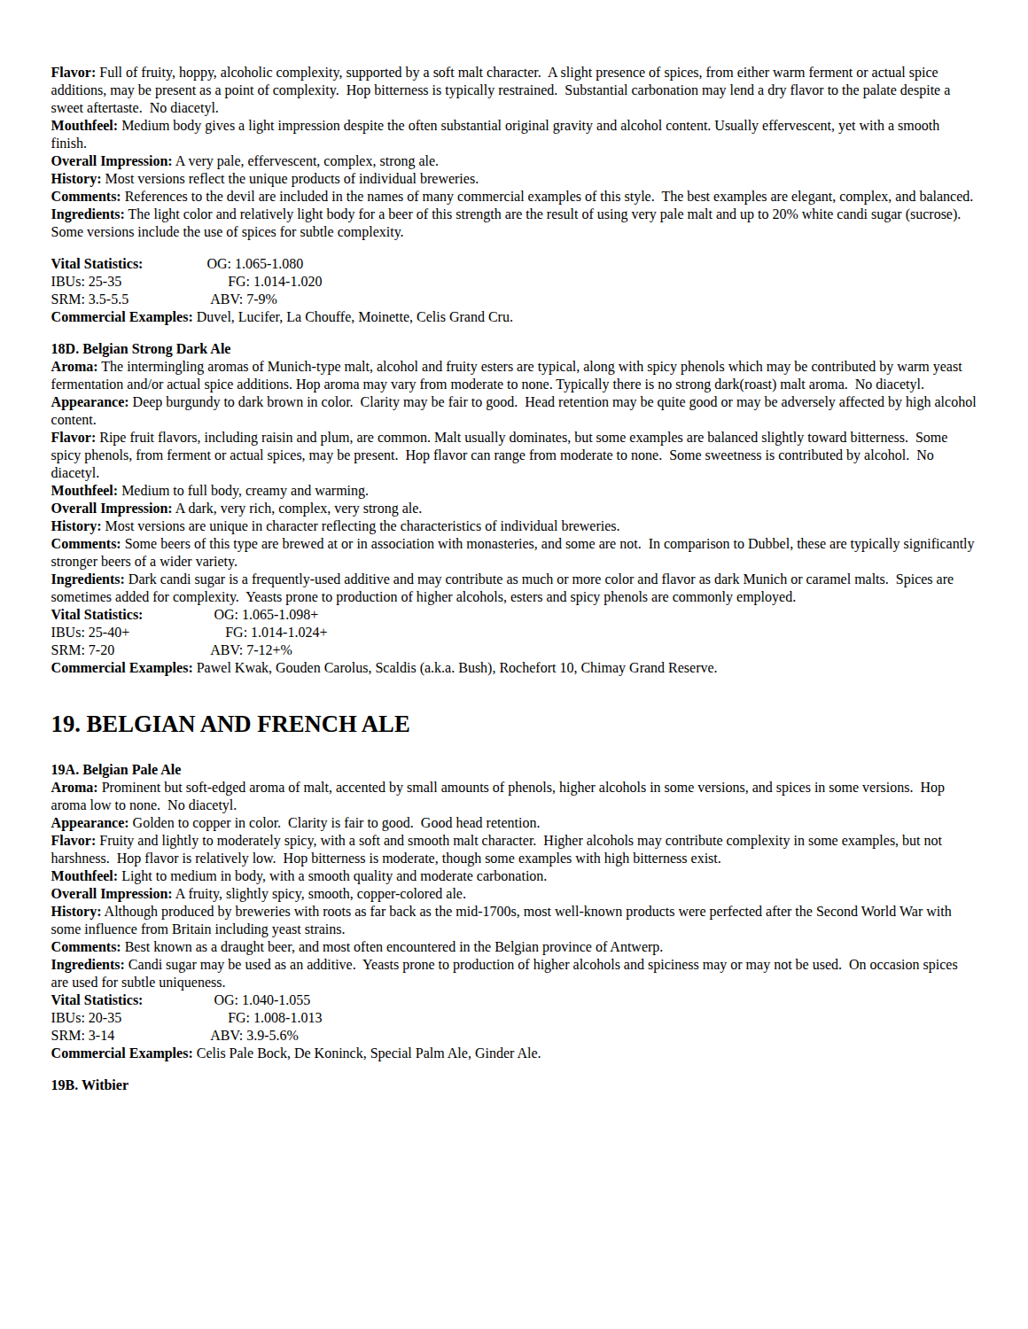Flavor: Full of fruity, hoppy, alcoholic complexity, supported by a soft malt character. A slight presence of spices, from either warm ferment or actual spice additions, may be present as a point of complexity. Hop bitterness is typically restrained. Substantial carbonation may lend a dry flavor to the palate despite a sweet aftertaste. No diacetyl.
Mouthfeel: Medium body gives a light impression despite the often substantial original gravity and alcohol content. Usually effervescent, yet with a smooth finish.
Overall Impression: A very pale, effervescent, complex, strong ale.
History: Most versions reflect the unique products of individual breweries.
Comments: References to the devil are included in the names of many commercial examples of this style. The best examples are elegant, complex, and balanced.
Ingredients: The light color and relatively light body for a beer of this strength are the result of using very pale malt and up to 20% white candi sugar (sucrose). Some versions include the use of spices for subtle complexity.
Vital Statistics: OG: 1.065-1.080
IBUs: 25-35 FG: 1.014-1.020
SRM: 3.5-5.5 ABV: 7-9%
Commercial Examples: Duvel, Lucifer, La Chouffe, Moinette, Celis Grand Cru.
18D. Belgian Strong Dark Ale
Aroma: The intermingling aromas of Munich-type malt, alcohol and fruity esters are typical, along with spicy phenols which may be contributed by warm yeast fermentation and/or actual spice additions. Hop aroma may vary from moderate to none. Typically there is no strong dark(roast) malt aroma. No diacetyl.
Appearance: Deep burgundy to dark brown in color. Clarity may be fair to good. Head retention may be quite good or may be adversely affected by high alcohol content.
Flavor: Ripe fruit flavors, including raisin and plum, are common. Malt usually dominates, but some examples are balanced slightly toward bitterness. Some spicy phenols, from ferment or actual spices, may be present. Hop flavor can range from moderate to none. Some sweetness is contributed by alcohol. No diacetyl.
Mouthfeel: Medium to full body, creamy and warming.
Overall Impression: A dark, very rich, complex, very strong ale.
History: Most versions are unique in character reflecting the characteristics of individual breweries.
Comments: Some beers of this type are brewed at or in association with monasteries, and some are not. In comparison to Dubbel, these are typically significantly stronger beers of a wider variety.
Ingredients: Dark candi sugar is a frequently-used additive and may contribute as much or more color and flavor as dark Munich or caramel malts. Spices are sometimes added for complexity. Yeasts prone to production of higher alcohols, esters and spicy phenols are commonly employed.
Vital Statistics: OG: 1.065-1.098+
IBUs: 25-40+ FG: 1.014-1.024+
SRM: 7-20 ABV: 7-12+%
Commercial Examples: Pawel Kwak, Gouden Carolus, Scaldis (a.k.a. Bush), Rochefort 10, Chimay Grand Reserve.
19. BELGIAN AND FRENCH ALE
19A. Belgian Pale Ale
Aroma: Prominent but soft-edged aroma of malt, accented by small amounts of phenols, higher alcohols in some versions, and spices in some versions. Hop aroma low to none. No diacetyl.
Appearance: Golden to copper in color. Clarity is fair to good. Good head retention.
Flavor: Fruity and lightly to moderately spicy, with a soft and smooth malt character. Higher alcohols may contribute complexity in some examples, but not harshness. Hop flavor is relatively low. Hop bitterness is moderate, though some examples with high bitterness exist.
Mouthfeel: Light to medium in body, with a smooth quality and moderate carbonation.
Overall Impression: A fruity, slightly spicy, smooth, copper-colored ale.
History: Although produced by breweries with roots as far back as the mid-1700s, most well-known products were perfected after the Second World War with some influence from Britain including yeast strains.
Comments: Best known as a draught beer, and most often encountered in the Belgian province of Antwerp.
Ingredients: Candi sugar may be used as an additive. Yeasts prone to production of higher alcohols and spiciness may or may not be used. On occasion spices are used for subtle uniqueness.
Vital Statistics: OG: 1.040-1.055
IBUs: 20-35 FG: 1.008-1.013
SRM: 3-14 ABV: 3.9-5.6%
Commercial Examples: Celis Pale Bock, De Koninck, Special Palm Ale, Ginder Ale.
19B. Witbier